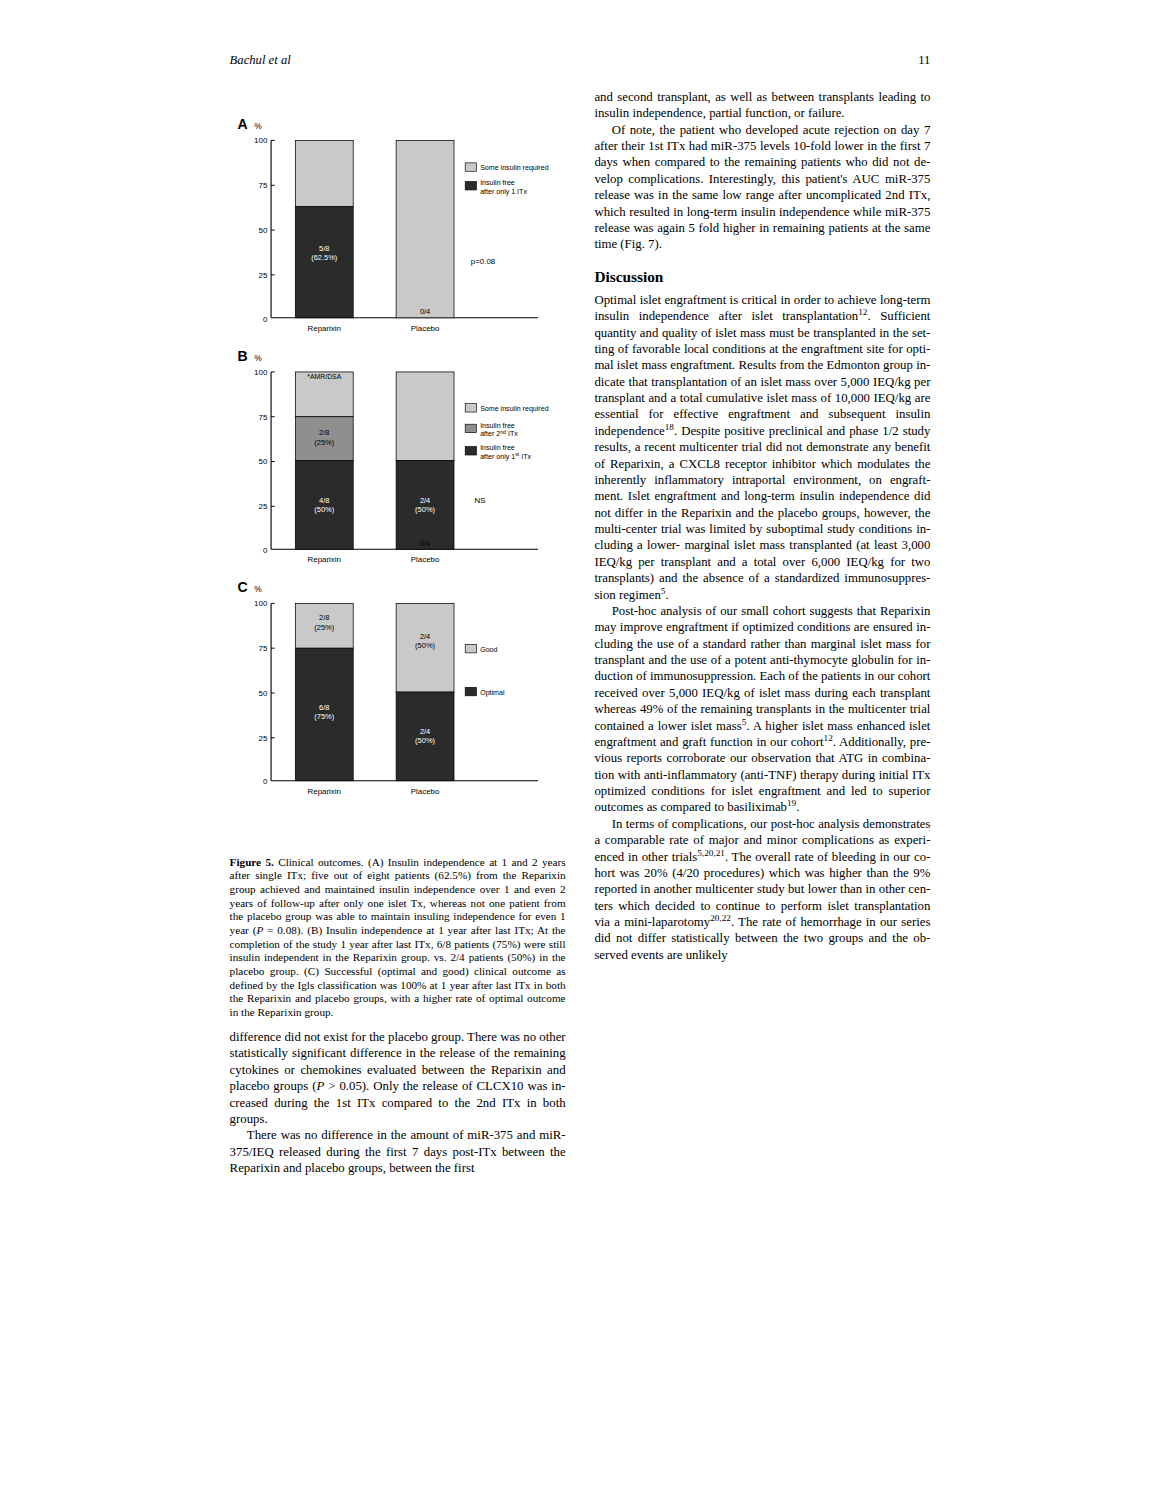Bachul et al
11
A % 100 75 50 25 0 5/8 (62.5%) 0/4 p=0.08 Reparixin Placebo Some insulin required Insulin free after only 1 ITx B % 100 75 50 25 0 *AMR/DSA 2/8 (25%) 4/8 (50%) 2/4 (50%) 0/4 NS Reparixin Placebo Some insulin required Insulin free after 2nd ITx Insulin free after only 1st ITx C % 100 75 50 25 0 2/8 (25%) 6/8 (75%) 2/4 (50%) 2/4 (50%) Reparixin Placebo Good Optimal
Figure 5. Clinical outcomes. (A) Insulin independence at 1 and 2 years after single ITx; five out of eight patients (62.5%) from the Reparixin group achieved and maintained insulin independence over 1 and even 2 years of follow-up after only one islet Tx, whereas not one patient from the placebo group was able to maintain insuling independence for even 1 year (P = 0.08). (B) Insulin independence at 1 year after last ITx; At the completion of the study 1 year after last ITx, 6/8 patients (75%) were still insulin independent in the Reparixin group. vs. 2/4 patients (50%) in the placebo group. (C) Successful (optimal and good) clinical outcome as defined by the Igls classification was 100% at 1 year after last ITx in both the Reparixin and placebo groups, with a higher rate of optimal outcome in the Reparixin group.
difference did not exist for the placebo group. There was no other statistically significant difference in the release of the remaining cytokines or chemokines evaluated between the Reparixin and placebo groups (P > 0.05). Only the release of CLCX10 was increased during the 1st ITx compared to the 2nd ITx in both groups.
There was no difference in the amount of miR-375 and miR-375/IEQ released during the first 7 days post-ITx between the Reparixin and placebo groups, between the first
and second transplant, as well as between transplants leading to insulin independence, partial function, or failure.
Of note, the patient who developed acute rejection on day 7 after their 1st ITx had miR-375 levels 10-fold lower in the first 7 days when compared to the remaining patients who did not develop complications. Interestingly, this patient's AUC miR-375 release was in the same low range after uncomplicated 2nd ITx, which resulted in long-term insulin independence while miR-375 release was again 5 fold higher in remaining patients at the same time (Fig. 7).
Discussion
Optimal islet engraftment is critical in order to achieve long-term insulin independence after islet transplantation12. Sufficient quantity and quality of islet mass must be transplanted in the setting of favorable local conditions at the engraftment site for optimal islet mass engraftment. Results from the Edmonton group indicate that transplantation of an islet mass over 5,000 IEQ/kg per transplant and a total cumulative islet mass of 10,000 IEQ/kg are essential for effective engraftment and subsequent insulin independence18. Despite positive preclinical and phase 1/2 study results, a recent multicenter trial did not demonstrate any benefit of Reparixin, a CXCL8 receptor inhibitor which modulates the inherently inflammatory intraportal environment, on engraftment. Islet engraftment and long-term insulin independence did not differ in the Reparixin and the placebo groups, however, the multi-center trial was limited by suboptimal study conditions including a lower- marginal islet mass transplanted (at least 3,000 IEQ/kg per transplant and a total over 6,000 IEQ/kg for two transplants) and the absence of a standardized immunosuppression regimen5.
Post-hoc analysis of our small cohort suggests that Reparixin may improve engraftment if optimized conditions are ensured including the use of a standard rather than marginal islet mass for transplant and the use of a potent anti-thymocyte globulin for induction of immunosuppression. Each of the patients in our cohort received over 5,000 IEQ/kg of islet mass during each transplant whereas 49% of the remaining transplants in the multicenter trial contained a lower islet mass5. A higher islet mass enhanced islet engraftment and graft function in our cohort12. Additionally, previous reports corroborate our observation that ATG in combination with anti-inflammatory (anti-TNF) therapy during initial ITx optimized conditions for islet engraftment and led to superior outcomes as compared to basiliximab19.
In terms of complications, our post-hoc analysis demonstrates a comparable rate of major and minor complications as experienced in other trials5,20,21. The overall rate of bleeding in our cohort was 20% (4/20 procedures) which was higher than the 9% reported in another multicenter study but lower than in other centers which decided to continue to perform islet transplantation via a mini-laparotomy20,22. The rate of hemorrhage in our series did not differ statistically between the two groups and the observed events are unlikely